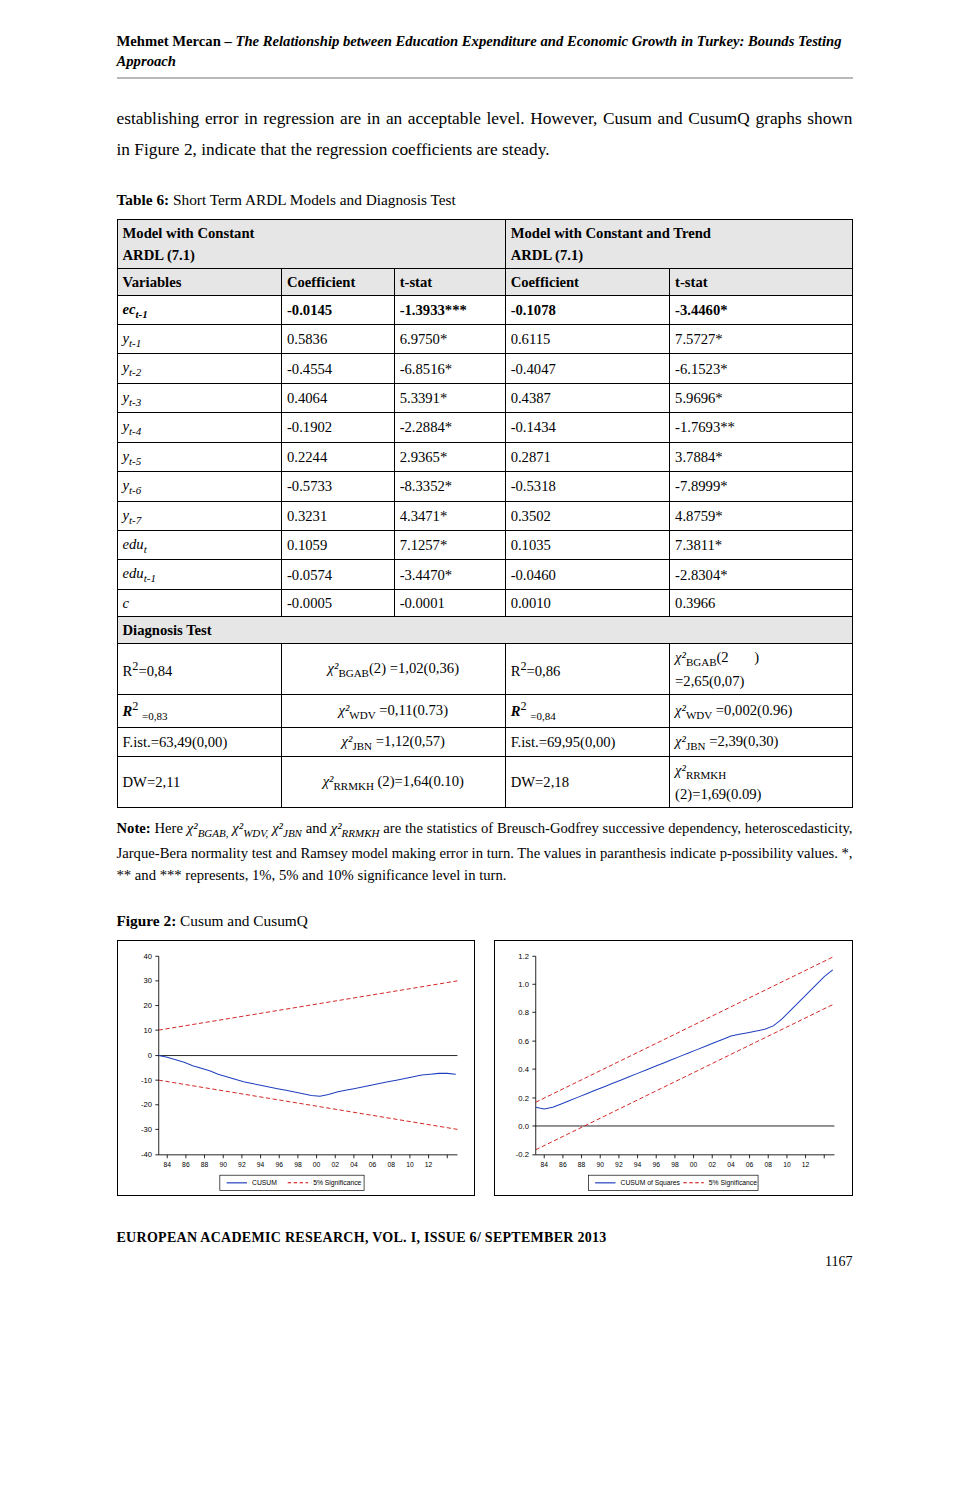Mehmet Mercan – The Relationship between Education Expenditure and Economic Growth in Turkey: Bounds Testing Approach
establishing error in regression are in an acceptable level. However, Cusum and CusumQ graphs shown in Figure 2, indicate that the regression coefficients are steady.
Table 6: Short Term ARDL Models and Diagnosis Test
| Model with Constant ARDL (7.1) | Model with Constant and Trend ARDL (7.1) |
| Variables | Coefficient | t-stat | Coefficient | t-stat |
| ec t-1 | -0.0145 | -1.3933*** | -0.1078 | -3.4460* |
| y t-1 | 0.5836 | 6.9750* | 0.6115 | 7.5727* |
| y t-2 | -0.4554 | -6.8516* | -0.4047 | -6.1523* |
| y t-3 | 0.4064 | 5.3391* | 0.4387 | 5.9696* |
| y t-4 | -0.1902 | -2.2884* | -0.1434 | -1.7693** |
| y t-5 | 0.2244 | 2.9365* | 0.2871 | 3.7884* |
| y t-6 | -0.5733 | -8.3352* | -0.5318 | -7.8999* |
| y t-7 | 0.3231 | 4.3471* | 0.3502 | 4.8759* |
| edu t | 0.1059 | 7.1257* | 0.1035 | 7.3811* |
| edu t-1 | -0.0574 | -3.4470* | -0.0460 | -2.8304* |
| c | -0.0005 | -0.0001 | 0.0010 | 0.3966 |
| Diagnosis Test |
| R 2 =0,84 | χ² BGAB (2) =1,02(0,36) | R 2 =0,86 | χ² BGAB (2 ) =2,65(0,07) |
| R 2 =0,83 | χ² WDV =0,11(0.73) | R 2 =0,84 | χ² WDV =0,002(0.96) |
| F.ist.=63,49(0,00) | χ² JBN =1,12(0,57) | F.ist.=69,95(0,00) | χ² JBN =2,39(0,30) |
| DW=2,11 | χ² RRMKH (2)=1,64(0.10) | DW=2,18 | χ² RRMKH (2)=1,69(0.09) |
Note: Here χ²BGAB, χ²WDV, χ²JBN and χ²RRMKH are the statistics of Breusch-Godfrey successive dependency, heteroscedasticity, Jarque-Bera normality test and Ramsey model making error in turn. The values in paranthesis indicate p-possibility values. *, ** and *** represents, 1%, 5% and 10% significance level in turn.
Figure 2: Cusum and CusumQ
40 30 20 10 0 -10 -20 -30 -40 84 86 88 90 92 94 96 98 00 02 04 06 08 10 12 CUSUM 5% Significance
1.2 1.0 0.8 0.6 0.4 0.2 0.0 -0.2 84 86 88 90 92 94 96 98 00 02 04 06 08 10 12 CUSUM of Squares 5% Significance
EUROPEAN ACADEMIC RESEARCH, VOL. I, ISSUE 6/ SEPTEMBER 2013
1167